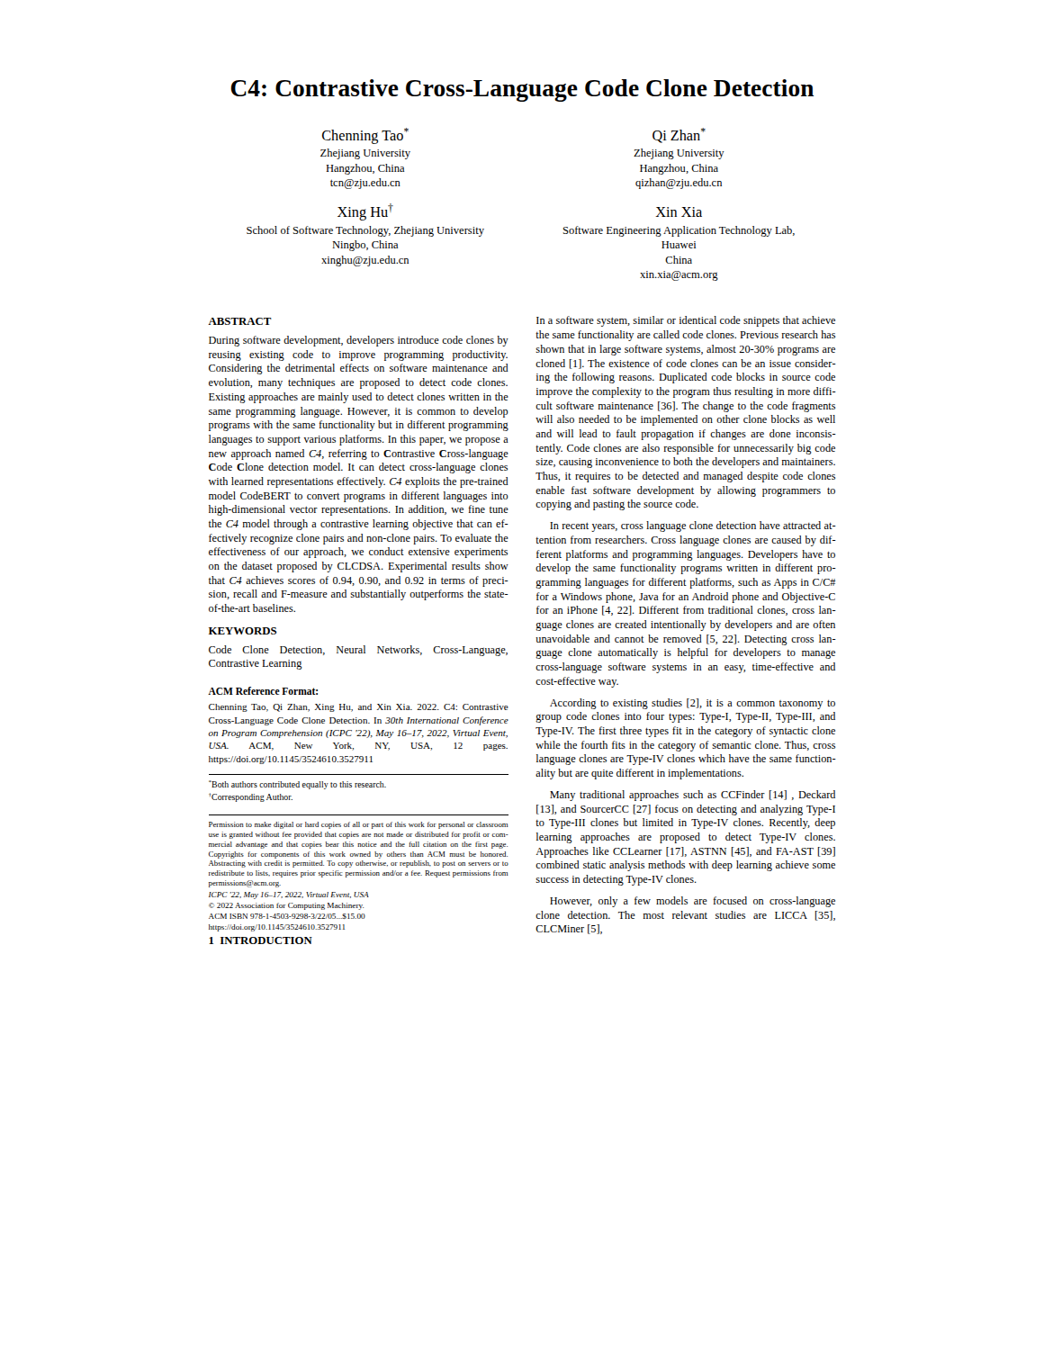C4: Contrastive Cross-Language Code Clone Detection
| Chenning Tao * Zhejiang University Hangzhou, China tcn@zju.edu.cn | Qi Zhan * Zhejiang University Hangzhou, China qizhan@zju.edu.cn |
| Xing Hu † School of Software Technology, Zhejiang University Ningbo, China xinghu@zju.edu.cn | Xin Xia Software Engineering Application Technology Lab, Huawei China xin.xia@acm.org |
ABSTRACT
During software development, developers introduce code clones by reusing existing code to improve programming productivity. Considering the detrimental effects on software maintenance and evolution, many techniques are proposed to detect code clones. Existing approaches are mainly used to detect clones written in the same programming language. However, it is common to develop programs with the same functionality but in different programming languages to support various platforms. In this paper, we propose a new approach named C4, referring to Contrastive Cross-language Code Clone detection model. It can detect cross-language clones with learned representations effectively. C4 exploits the pre-trained model CodeBERT to convert programs in different languages into high-dimensional vector representations. In addition, we fine tune the C4 model through a contrastive learning objective that can effectively recognize clone pairs and non-clone pairs. To evaluate the effectiveness of our approach, we conduct extensive experiments on the dataset proposed by CLCDSA. Experimental results show that C4 achieves scores of 0.94, 0.90, and 0.92 in terms of precision, recall and F-measure and substantially outperforms the state-of-the-art baselines.
KEYWORDS
Code Clone Detection, Neural Networks, Cross-Language, Contrastive Learning
ACM Reference Format: Chenning Tao, Qi Zhan, Xing Hu, and Xin Xia. 2022. C4: Contrastive Cross-Language Code Clone Detection. In 30th International Conference on Program Comprehension (ICPC '22), May 16–17, 2022, Virtual Event, USA. ACM, New York, NY, USA, 12 pages. https://doi.org/10.1145/3524610.3527911
*Both authors contributed equally to this research.
†Corresponding Author.
Permission to make digital or hard copies of all or part of this work for personal or classroom use is granted without fee provided that copies are not made or distributed for profit or commercial advantage and that copies bear this notice and the full citation on the first page. Copyrights for components of this work owned by others than ACM must be honored. Abstracting with credit is permitted. To copy otherwise, or republish, to post on servers or to redistribute to lists, requires prior specific permission and/or a fee. Request permissions from permissions@acm.org.
ICPC '22, May 16–17, 2022, Virtual Event, USA
© 2022 Association for Computing Machinery.
ACM ISBN 978-1-4503-9298-3/22/05...$15.00
https://doi.org/10.1145/3524610.3527911
1 INTRODUCTION
In a software system, similar or identical code snippets that achieve the same functionality are called code clones. Previous research has shown that in large software systems, almost 20-30% programs are cloned [1]. The existence of code clones can be an issue considering the following reasons. Duplicated code blocks in source code improve the complexity to the program thus resulting in more difficult software maintenance [36]. The change to the code fragments will also needed to be implemented on other clone blocks as well and will lead to fault propagation if changes are done inconsistently. Code clones are also responsible for unnecessarily big code size, causing inconvenience to both the developers and maintainers. Thus, it requires to be detected and managed despite code clones enable fast software development by allowing programmers to copying and pasting the source code.
In recent years, cross language clone detection have attracted attention from researchers. Cross language clones are caused by different platforms and programming languages. Developers have to develop the same functionality programs written in different programming languages for different platforms, such as Apps in C/C# for a Windows phone, Java for an Android phone and Objective-C for an iPhone [4, 22]. Different from traditional clones, cross language clones are created intentionally by developers and are often unavoidable and cannot be removed [5, 22]. Detecting cross language clone automatically is helpful for developers to manage cross-language software systems in an easy, time-effective and cost-effective way.
According to existing studies [2], it is a common taxonomy to group code clones into four types: Type-I, Type-II, Type-III, and Type-IV. The first three types fit in the category of syntactic clone while the fourth fits in the category of semantic clone. Thus, cross language clones are Type-IV clones which have the same functionality but are quite different in implementations.
Many traditional approaches such as CCFinder [14] , Deckard [13], and SourcerCC [27] focus on detecting and analyzing Type-I to Type-III clones but limited in Type-IV clones. Recently, deep learning approaches are proposed to detect Type-IV clones. Approaches like CCLearner [17], ASTNN [45], and FA-AST [39] combined static analysis methods with deep learning achieve some success in detecting Type-IV clones.
However, only a few models are focused on cross-language clone detection. The most relevant studies are LICCA [35], CLCMiner [5],